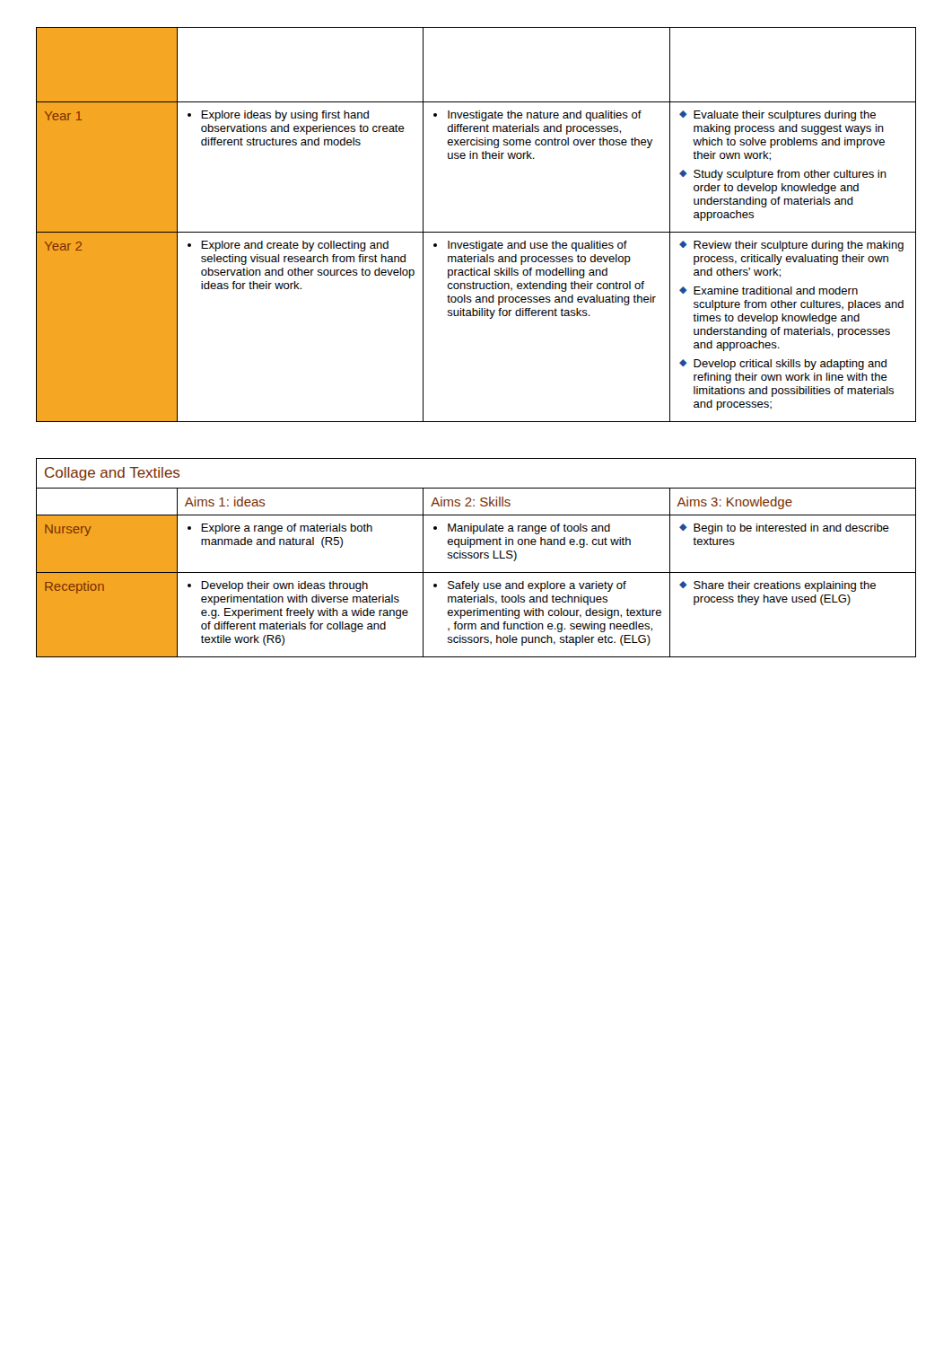| Year 1 | Explore ideas by using first hand observations and experiences to create different structures and models | Investigate the nature and qualities of different materials and processes, exercising some control over those they use in their work. | Evaluate their sculptures during the making process and suggest ways in which to solve problems and improve their own work; Study sculpture from other cultures in order to develop knowledge and understanding of materials and approaches |
| Year 2 | Explore and create by collecting and selecting visual research from first hand observation and other sources to develop ideas for their work. | Investigate and use the qualities of materials and processes to develop practical skills of modelling and construction, extending their control of tools and processes and evaluating their suitability for different tasks. | Review their sculpture during the making process, critically evaluating their own and others' work; Examine traditional and modern sculpture from other cultures, places and times to develop knowledge and understanding of materials, processes and approaches. Develop critical skills by adapting and refining their own work in line with the limitations and possibilities of materials and processes; |
| Collage and Textiles |
| | Aims 1: ideas | Aims 2: Skills | Aims 3: Knowledge |
| Nursery | Explore a range of materials both manmade and natural (R5) | Manipulate a range of tools and equipment in one hand e.g. cut with scissors LLS) | Begin to be interested in and describe textures |
| Reception | Develop their own ideas through experimentation with diverse materials e.g. Experiment freely with a wide range of different materials for collage and textile work (R6) | Safely use and explore a variety of materials, tools and techniques experimenting with colour, design, texture , form and function e.g. sewing needles, scissors, hole punch, stapler etc. (ELG) | Share their creations explaining the process they have used (ELG) |